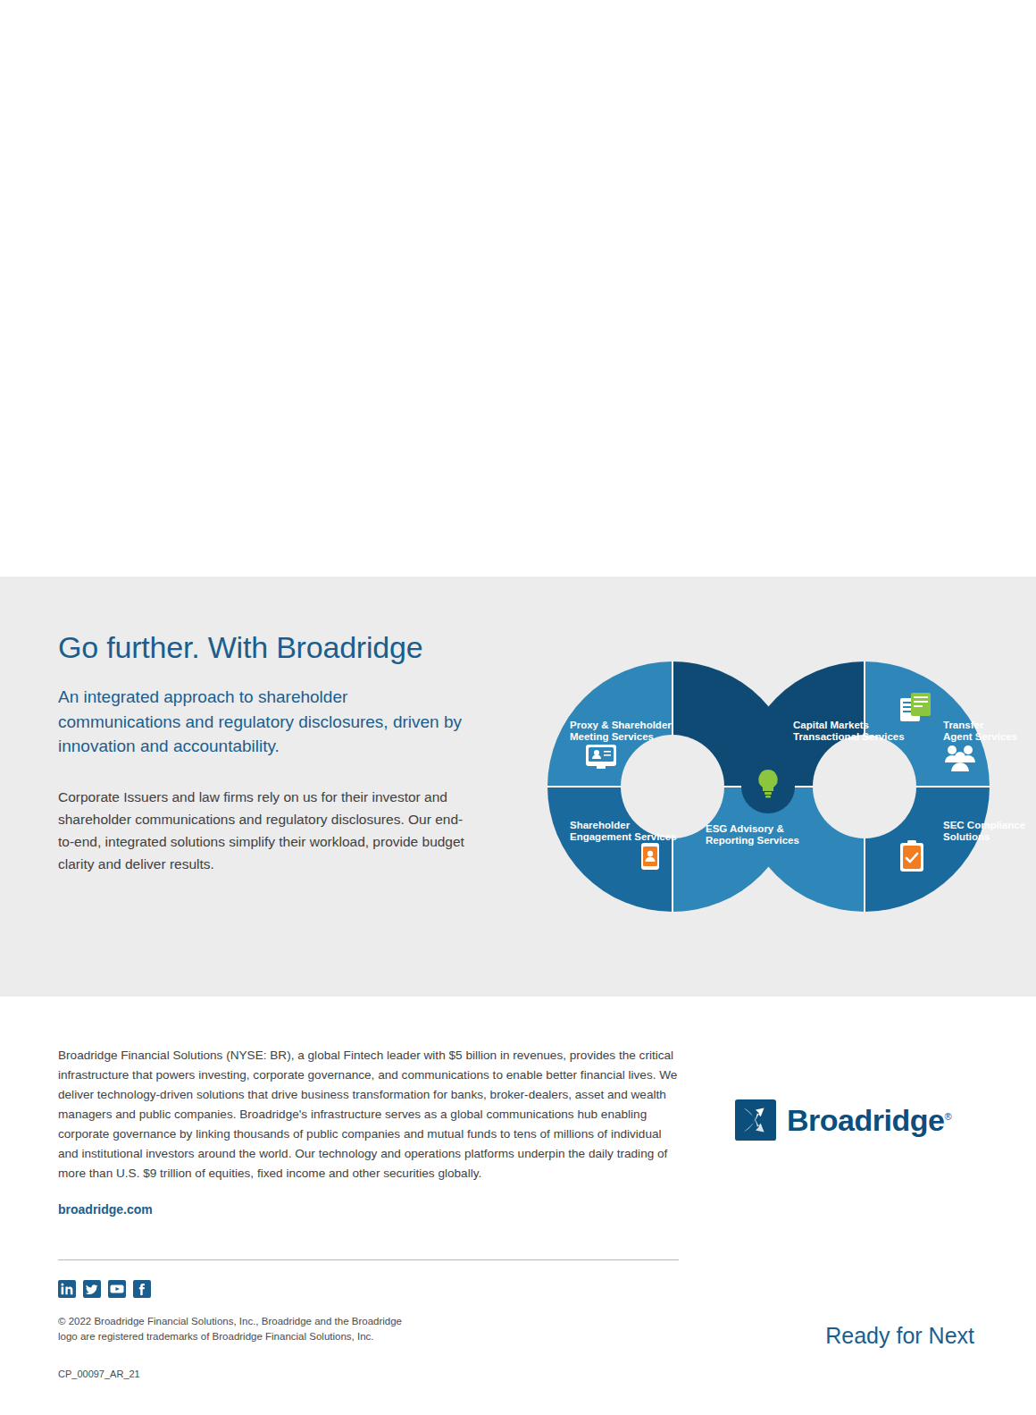Go further. With Broadridge
An integrated approach to shareholder communications and regulatory disclosures, driven by innovation and accountability.
Corporate Issuers and law firms rely on us for their investor and shareholder communications and regulatory disclosures. Our end-to-end, integrated solutions simplify their workload, provide budget clarity and deliver results.
Proxy & Shareholder Meeting Services Shareholder Engagement Services ESG Advisory & Reporting Services Capital Markets Transactional Services Transfer Agent Services SEC Compliance Solutions
Broadridge Financial Solutions (NYSE: BR), a global Fintech leader with $5 billion in revenues, provides the critical infrastructure that powers investing, corporate governance, and communications to enable better financial lives. We deliver technology-driven solutions that drive business transformation for banks, broker-dealers, asset and wealth managers and public companies. Broadridge's infrastructure serves as a global communications hub enabling corporate governance by linking thousands of public companies and mutual funds to tens of millions of individual and institutional investors around the world. Our technology and operations platforms underpin the daily trading of more than U.S. $9 trillion of equities, fixed income and other securities globally.
broadridge.com
Broadridge®
© 2022 Broadridge Financial Solutions, Inc., Broadridge and the Broadridge
logo are registered trademarks of Broadridge Financial Solutions, Inc.
CP_00097_AR_21
Ready for Next